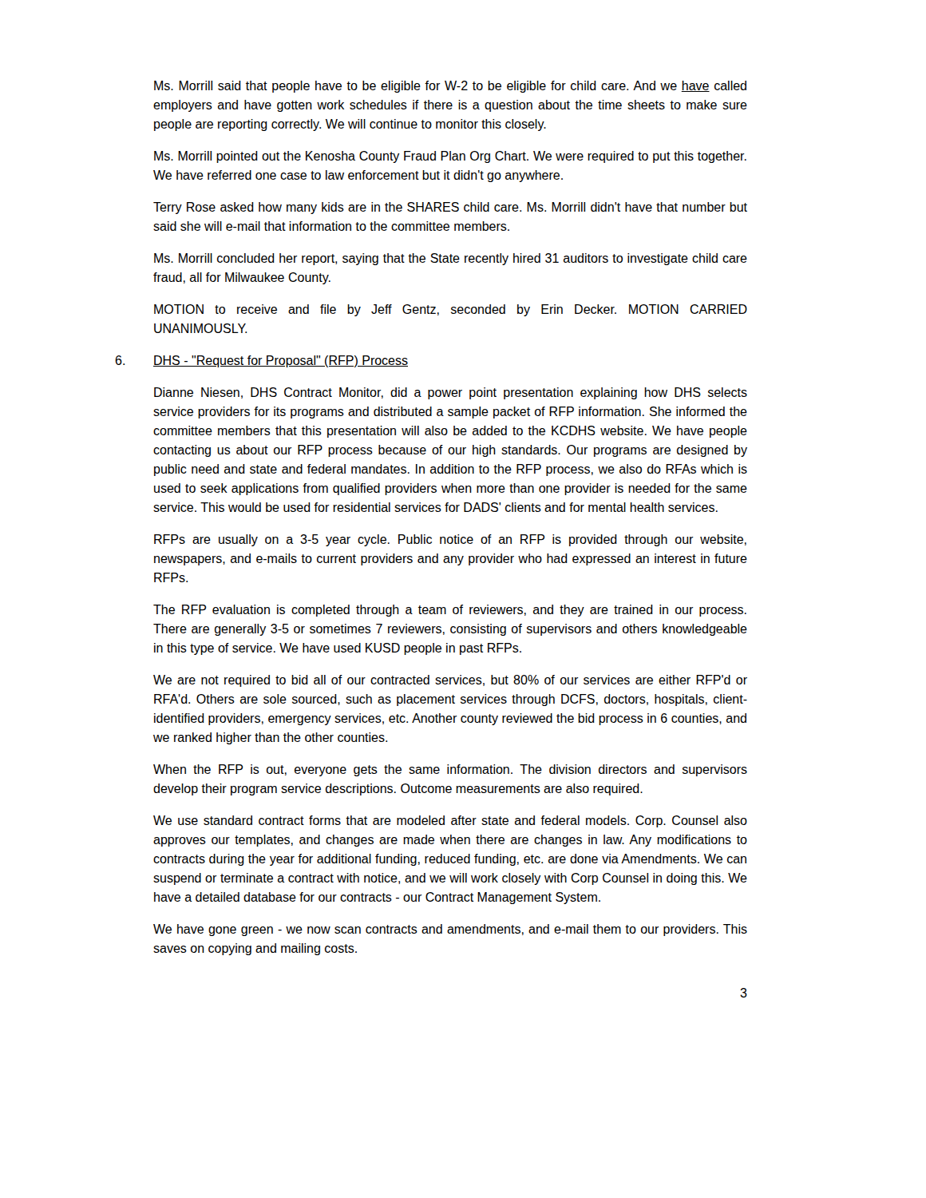Ms. Morrill said that people have to be eligible for W-2 to be eligible for child care. And we have called employers and have gotten work schedules if there is a question about the time sheets to make sure people are reporting correctly. We will continue to monitor this closely.
Ms. Morrill pointed out the Kenosha County Fraud Plan Org Chart. We were required to put this together. We have referred one case to law enforcement but it didn't go anywhere.
Terry Rose asked how many kids are in the SHARES child care. Ms. Morrill didn't have that number but said she will e-mail that information to the committee members.
Ms. Morrill concluded her report, saying that the State recently hired 31 auditors to investigate child care fraud, all for Milwaukee County.
MOTION to receive and file by Jeff Gentz, seconded by Erin Decker. MOTION CARRIED UNANIMOUSLY.
6. DHS - "Request for Proposal" (RFP) Process
Dianne Niesen, DHS Contract Monitor, did a power point presentation explaining how DHS selects service providers for its programs and distributed a sample packet of RFP information. She informed the committee members that this presentation will also be added to the KCDHS website. We have people contacting us about our RFP process because of our high standards. Our programs are designed by public need and state and federal mandates. In addition to the RFP process, we also do RFAs which is used to seek applications from qualified providers when more than one provider is needed for the same service. This would be used for residential services for DADS' clients and for mental health services.
RFPs are usually on a 3-5 year cycle. Public notice of an RFP is provided through our website, newspapers, and e-mails to current providers and any provider who had expressed an interest in future RFPs.
The RFP evaluation is completed through a team of reviewers, and they are trained in our process. There are generally 3-5 or sometimes 7 reviewers, consisting of supervisors and others knowledgeable in this type of service. We have used KUSD people in past RFPs.
We are not required to bid all of our contracted services, but 80% of our services are either RFP'd or RFA'd. Others are sole sourced, such as placement services through DCFS, doctors, hospitals, client-identified providers, emergency services, etc. Another county reviewed the bid process in 6 counties, and we ranked higher than the other counties.
When the RFP is out, everyone gets the same information. The division directors and supervisors develop their program service descriptions. Outcome measurements are also required.
We use standard contract forms that are modeled after state and federal models. Corp. Counsel also approves our templates, and changes are made when there are changes in law. Any modifications to contracts during the year for additional funding, reduced funding, etc. are done via Amendments. We can suspend or terminate a contract with notice, and we will work closely with Corp Counsel in doing this. We have a detailed database for our contracts - our Contract Management System.
We have gone green - we now scan contracts and amendments, and e-mail them to our providers. This saves on copying and mailing costs.
3